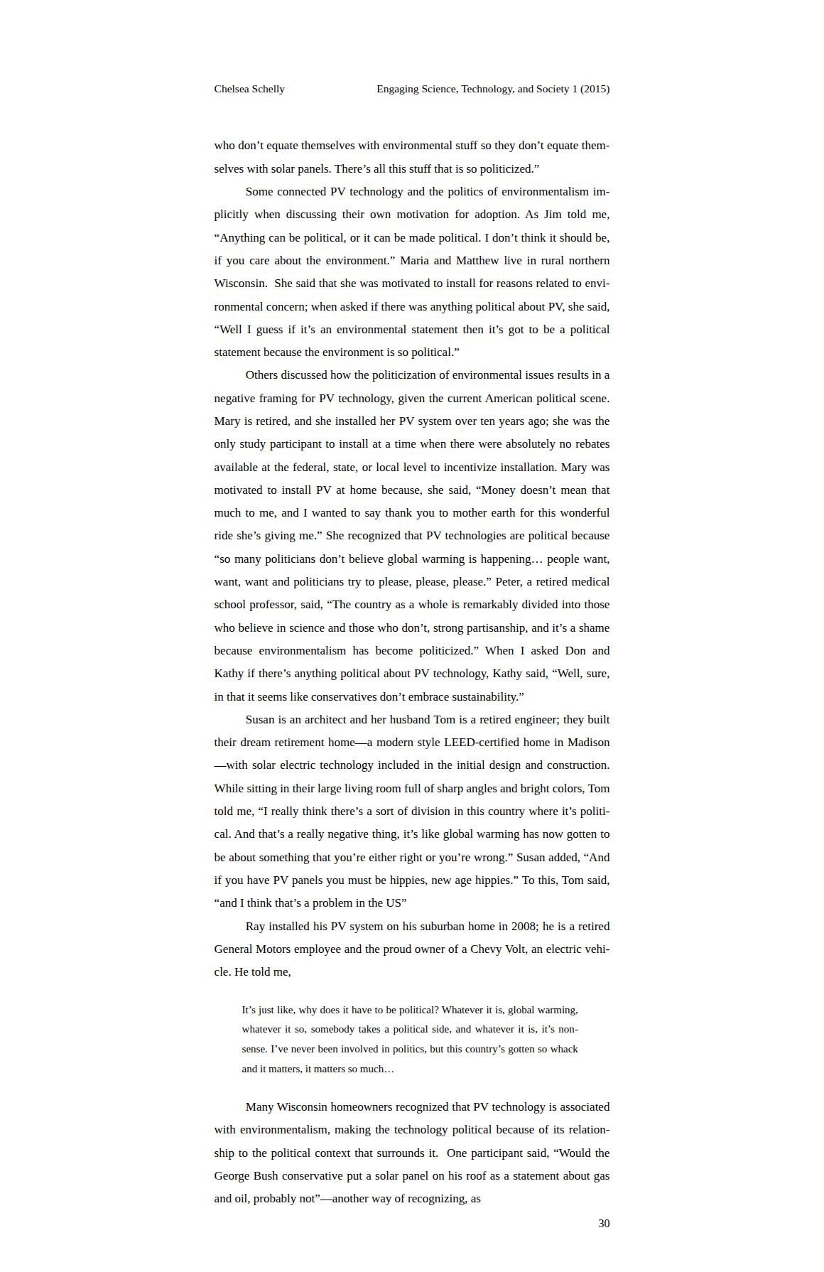Chelsea Schelly Engaging Science, Technology, and Society 1 (2015)
who don’t equate themselves with environmental stuff so they don’t equate themselves with solar panels. There’s all this stuff that is so politicized.”
Some connected PV technology and the politics of environmentalism implicitly when discussing their own motivation for adoption. As Jim told me, “Anything can be political, or it can be made political. I don’t think it should be, if you care about the environment.” Maria and Matthew live in rural northern Wisconsin. She said that she was motivated to install for reasons related to environmental concern; when asked if there was anything political about PV, she said, “Well I guess if it’s an environmental statement then it’s got to be a political statement because the environment is so political.”
Others discussed how the politicization of environmental issues results in a negative framing for PV technology, given the current American political scene. Mary is retired, and she installed her PV system over ten years ago; she was the only study participant to install at a time when there were absolutely no rebates available at the federal, state, or local level to incentivize installation. Mary was motivated to install PV at home because, she said, “Money doesn’t mean that much to me, and I wanted to say thank you to mother earth for this wonderful ride she’s giving me.” She recognized that PV technologies are political because “so many politicians don’t believe global warming is happening… people want, want, want and politicians try to please, please, please.” Peter, a retired medical school professor, said, “The country as a whole is remarkably divided into those who believe in science and those who don’t, strong partisanship, and it’s a shame because environmentalism has become politicized.” When I asked Don and Kathy if there’s anything political about PV technology, Kathy said, “Well, sure, in that it seems like conservatives don’t embrace sustainability.”
Susan is an architect and her husband Tom is a retired engineer; they built their dream retirement home—a modern style LEED-certified home in Madison—with solar electric technology included in the initial design and construction. While sitting in their large living room full of sharp angles and bright colors, Tom told me, “I really think there’s a sort of division in this country where it’s political. And that’s a really negative thing, it’s like global warming has now gotten to be about something that you’re either right or you’re wrong.” Susan added, “And if you have PV panels you must be hippies, new age hippies.” To this, Tom said, “and I think that’s a problem in the US”
Ray installed his PV system on his suburban home in 2008; he is a retired General Motors employee and the proud owner of a Chevy Volt, an electric vehicle. He told me,
It’s just like, why does it have to be political? Whatever it is, global warming, whatever it so, somebody takes a political side, and whatever it is, it’s nonsense. I’ve never been involved in politics, but this country’s gotten so whack and it matters, it matters so much…
Many Wisconsin homeowners recognized that PV technology is associated with environmentalism, making the technology political because of its relationship to the political context that surrounds it. One participant said, “Would the George Bush conservative put a solar panel on his roof as a statement about gas and oil, probably not”—another way of recognizing, as
30